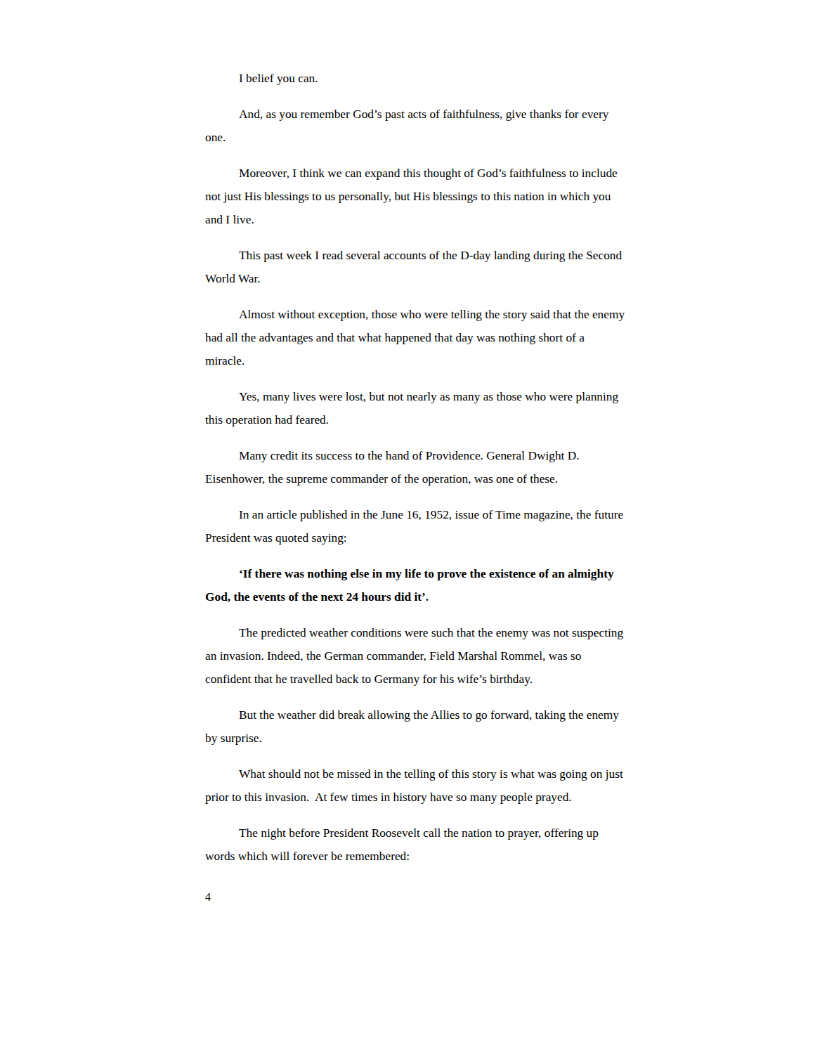I belief you can.
And, as you remember God’s past acts of faithfulness, give thanks for every one.
Moreover, I think we can expand this thought of God’s faithfulness to include not just His blessings to us personally, but His blessings to this nation in which you and I live.
This past week I read several accounts of the D-day landing during the Second World War.
Almost without exception, those who were telling the story said that the enemy had all the advantages and that what happened that day was nothing short of a miracle.
Yes, many lives were lost, but not nearly as many as those who were planning this operation had feared.
Many credit its success to the hand of Providence. General Dwight D. Eisenhower, the supreme commander of the operation, was one of these.
In an article published in the June 16, 1952, issue of Time magazine, the future President was quoted saying:
‘If there was nothing else in my life to prove the existence of an almighty God, the events of the next 24 hours did it’.
The predicted weather conditions were such that the enemy was not suspecting an invasion. Indeed, the German commander, Field Marshal Rommel, was so confident that he travelled back to Germany for his wife’s birthday.
But the weather did break allowing the Allies to go forward, taking the enemy by surprise.
What should not be missed in the telling of this story is what was going on just prior to this invasion. At few times in history have so many people prayed.
The night before President Roosevelt call the nation to prayer, offering up words which will forever be remembered:
4